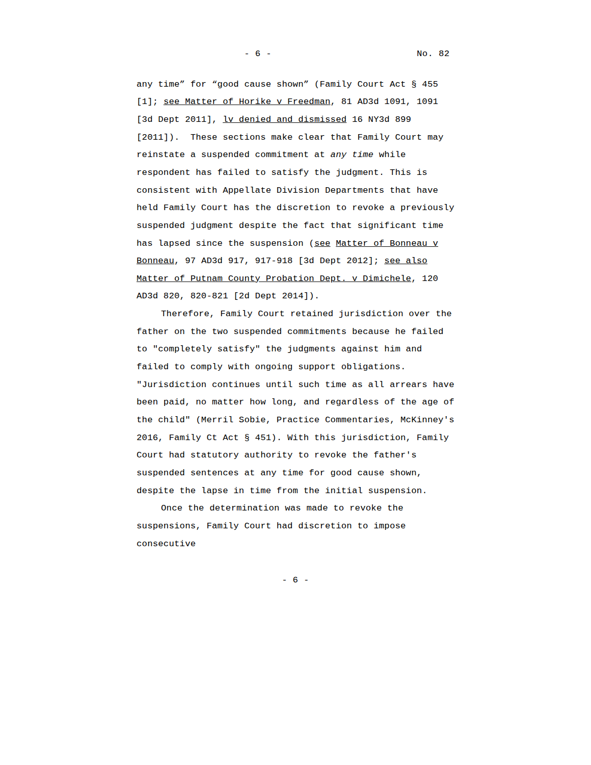- 6 - No. 82
any time” for “good cause shown” (Family Court Act § 455 [1]; see Matter of Horike v Freedman, 81 AD3d 1091, 1091 [3d Dept 2011], lv denied and dismissed 16 NY3d 899 [2011]). These sections make clear that Family Court may reinstate a suspended commitment at any time while respondent has failed to satisfy the judgment. This is consistent with Appellate Division Departments that have held Family Court has the discretion to revoke a previously suspended judgment despite the fact that significant time has lapsed since the suspension (see Matter of Bonneau v Bonneau, 97 AD3d 917, 917-918 [3d Dept 2012]; see also Matter of Putnam County Probation Dept. v Dimichele, 120 AD3d 820, 820-821 [2d Dept 2014]).
Therefore, Family Court retained jurisdiction over the father on the two suspended commitments because he failed to "completely satisfy" the judgments against him and failed to comply with ongoing support obligations. "Jurisdiction continues until such time as all arrears have been paid, no matter how long, and regardless of the age of the child" (Merril Sobie, Practice Commentaries, McKinney's 2016, Family Ct Act § 451). With this jurisdiction, Family Court had statutory authority to revoke the father's suspended sentences at any time for good cause shown, despite the lapse in time from the initial suspension.
Once the determination was made to revoke the suspensions, Family Court had discretion to impose consecutive
- 6 -